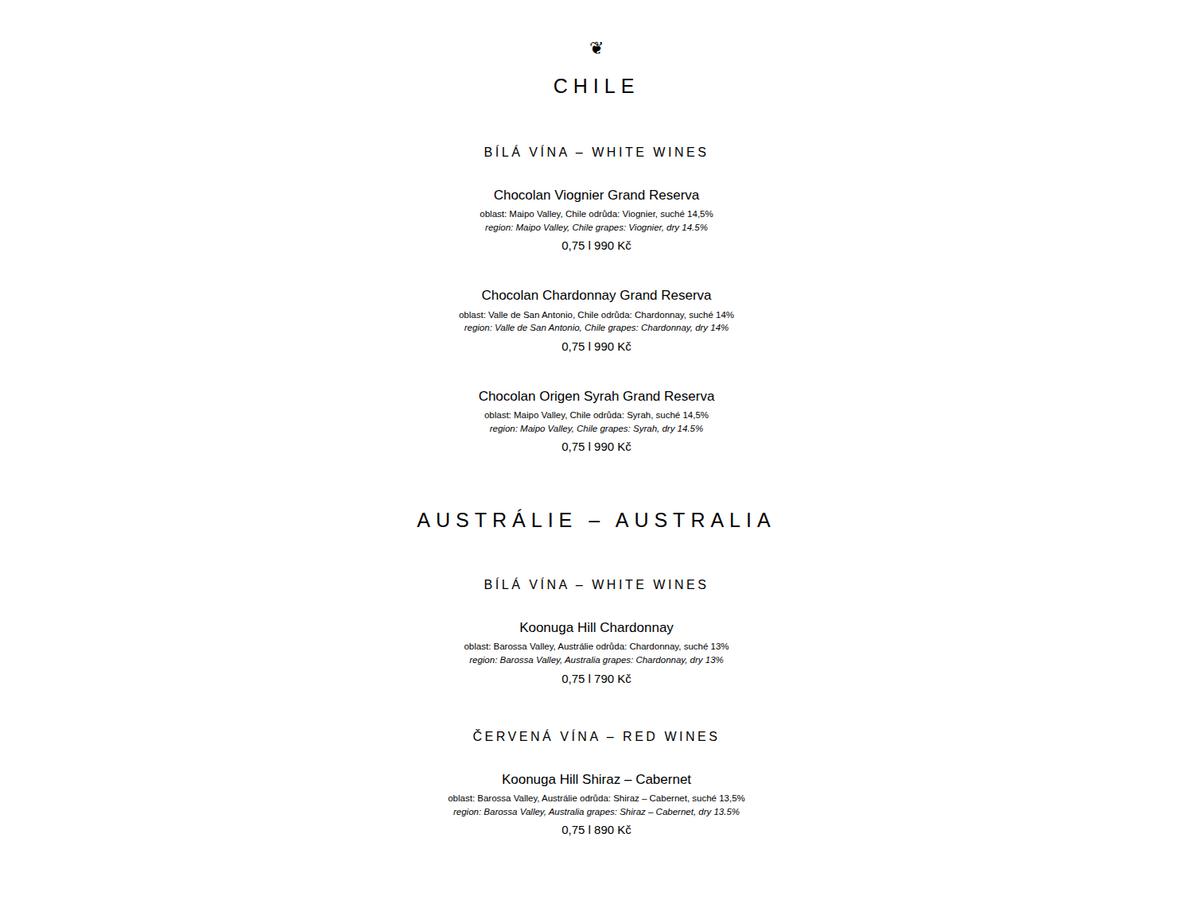❦
CHILE
BÍLÁ VÍNA – WHITE WINES
Chocolan Viognier Grand Reserva
oblast: Maipo Valley, Chile odrůda: Viognier, suché 14,5%
region: Maipo Valley, Chile grapes: Viognier, dry 14.5%
0,75 l 990 Kč
Chocolan Chardonnay Grand Reserva
oblast: Valle de San Antonio, Chile odrůda: Chardonnay, suché 14%
region: Valle de San Antonio, Chile grapes: Chardonnay, dry 14%
0,75 l 990 Kč
Chocolan Origen Syrah Grand Reserva
oblast: Maipo Valley, Chile odrůda: Syrah, suché 14,5%
region: Maipo Valley, Chile grapes: Syrah, dry 14.5%
0,75 l 990 Kč
AUSTRÁLIE – AUSTRALIA
BÍLÁ VÍNA – WHITE WINES
Koonuga Hill Chardonnay
oblast: Barossa Valley, Austrálie odrůda: Chardonnay, suché 13%
region: Barossa Valley, Australia grapes: Chardonnay, dry 13%
0,75 l 790 Kč
ČERVENÁ VÍNA – RED WINES
Koonuga Hill Shiraz – Cabernet
oblast: Barossa Valley, Austrálie odrůda: Shiraz – Cabernet, suché 13,5%
region: Barossa Valley, Australia grapes: Shiraz – Cabernet, dry 13.5%
0,75 l 890 Kč